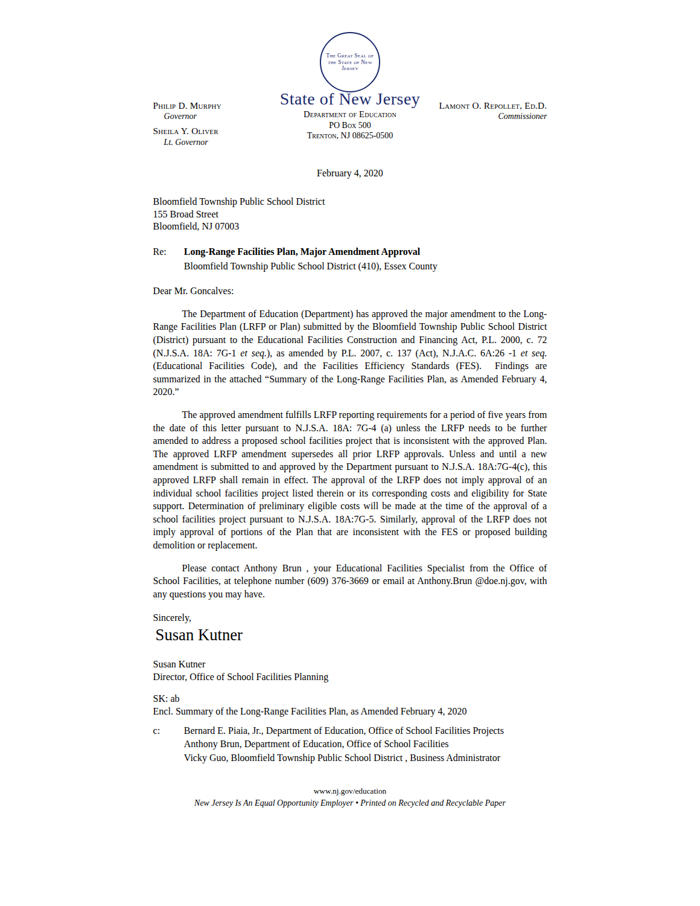The Great Seal of the State of New Jersey
Philip D. Murphy
Governor
Sheila Y. Oliver
Lt. Governor
State of New Jersey
Department of Education
PO Box 500
Trenton, NJ 08625-0500
Lamont O. Repollet, Ed.D.
Commissioner
February 4, 2020
Bloomfield Township Public School District
155 Broad Street
Bloomfield, NJ 07003
Re:
Long-Range Facilities Plan, Major Amendment Approval
Bloomfield Township Public School District (410), Essex County
Dear Mr. Goncalves:
The Department of Education (Department) has approved the major amendment to the Long-Range Facilities Plan (LRFP or Plan) submitted by the Bloomfield Township Public School District (District) pursuant to the Educational Facilities Construction and Financing Act, P.L. 2000, c. 72 (N.J.S.A. 18A: 7G-1 et seq.), as amended by P.L. 2007, c. 137 (Act), N.J.A.C. 6A:26 -1 et seq. (Educational Facilities Code), and the Facilities Efficiency Standards (FES). Findings are summarized in the attached “Summary of the Long-Range Facilities Plan, as Amended February 4, 2020.”
The approved amendment fulfills LRFP reporting requirements for a period of five years from the date of this letter pursuant to N.J.S.A. 18A: 7G-4 (a) unless the LRFP needs to be further amended to address a proposed school facilities project that is inconsistent with the approved Plan. The approved LRFP amendment supersedes all prior LRFP approvals. Unless and until a new amendment is submitted to and approved by the Department pursuant to N.J.S.A. 18A:7G-4(c), this approved LRFP shall remain in effect. The approval of the LRFP does not imply approval of an individual school facilities project listed therein or its corresponding costs and eligibility for State support. Determination of preliminary eligible costs will be made at the time of the approval of a school facilities project pursuant to N.J.S.A. 18A:7G-5. Similarly, approval of the LRFP does not imply approval of portions of the Plan that are inconsistent with the FES or proposed building demolition or replacement.
Please contact Anthony Brun , your Educational Facilities Specialist from the Office of School Facilities, at telephone number (609) 376-3669 or email at Anthony.Brun @doe.nj.gov, with any questions you may have.
Sincerely,
Susan Kutner
Susan Kutner
Director, Office of School Facilities Planning
SK: ab
Encl. Summary of the Long-Range Facilities Plan, as Amended February 4, 2020
c:
Bernard E. Piaia, Jr., Department of Education, Office of School Facilities Projects
Anthony Brun, Department of Education, Office of School Facilities
Vicky Guo, Bloomfield Township Public School District , Business Administrator
www.nj.gov/education
New Jersey Is An Equal Opportunity Employer • Printed on Recycled and Recyclable Paper